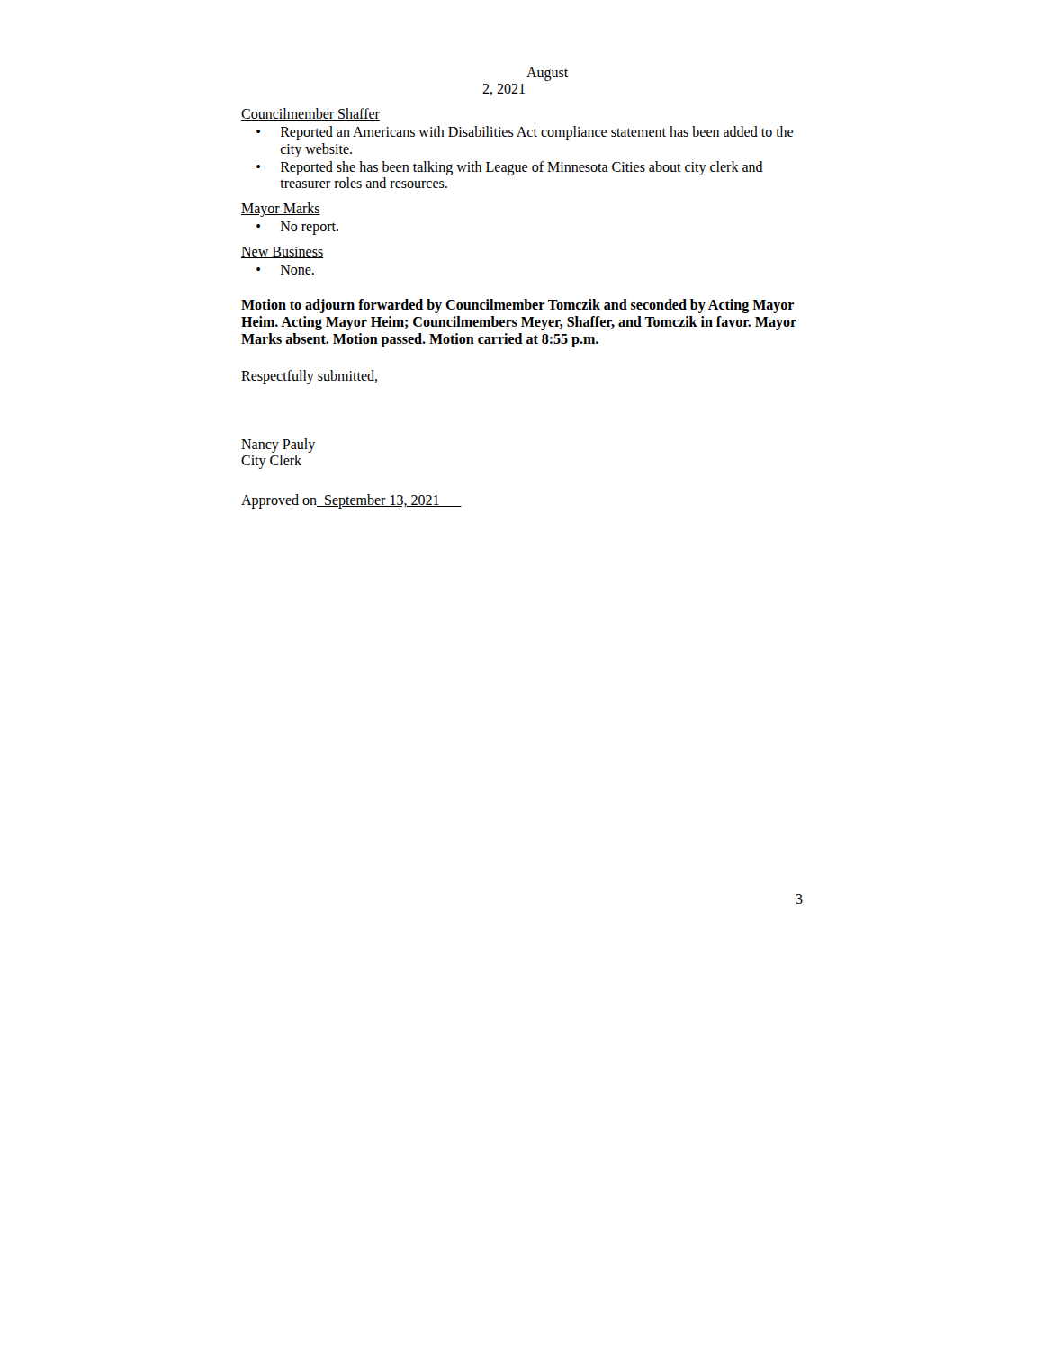August 2, 2021
Councilmember Shaffer
Reported an Americans with Disabilities Act compliance statement has been added to the city website.
Reported she has been talking with League of Minnesota Cities about city clerk and treasurer roles and resources.
Mayor Marks
No report.
New Business
None.
Motion to adjourn forwarded by Councilmember Tomczik and seconded by Acting Mayor Heim. Acting Mayor Heim; Councilmembers Meyer, Shaffer, and Tomczik in favor. Mayor Marks absent. Motion passed. Motion carried at 8:55 p.m.
Respectfully submitted,
Nancy Pauly
City Clerk
Approved on September 13, 2021
3